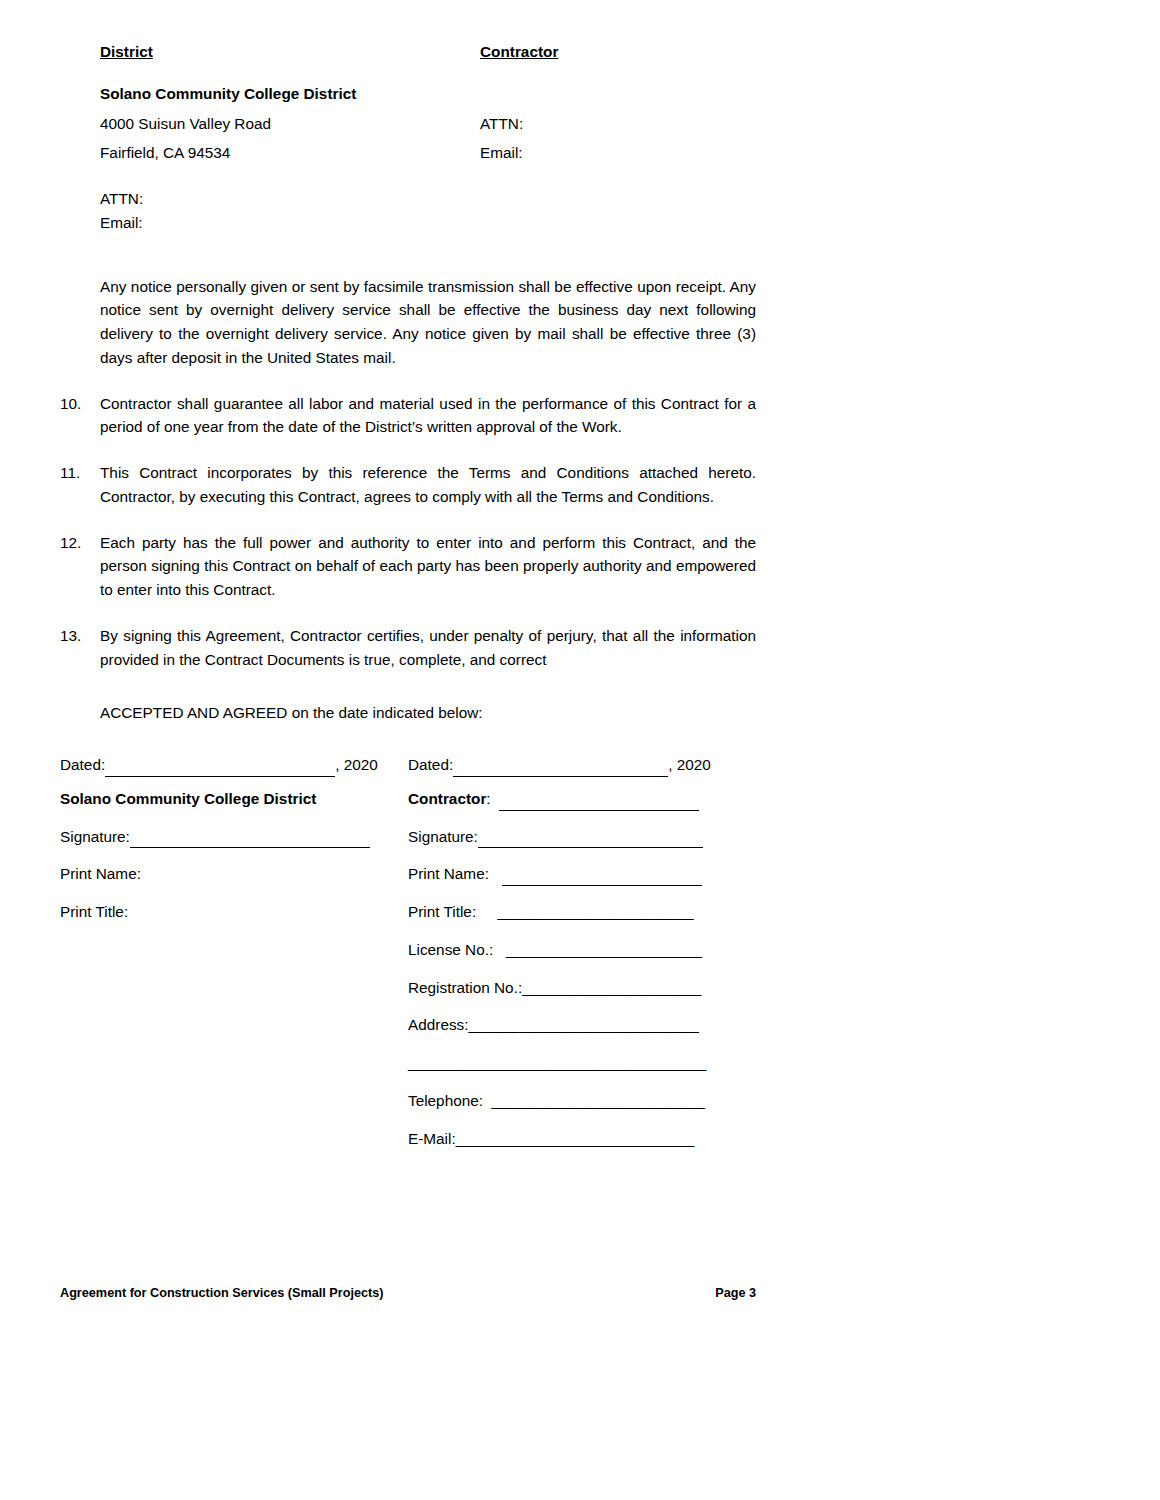District
Contractor
Solano Community College District
4000 Suisun Valley Road
ATTN:
Fairfield, CA 94534
Email:
ATTN:
Email:
Any notice personally given or sent by facsimile transmission shall be effective upon receipt. Any notice sent by overnight delivery service shall be effective the business day next following delivery to the overnight delivery service. Any notice given by mail shall be effective three (3) days after deposit in the United States mail.
10. Contractor shall guarantee all labor and material used in the performance of this Contract for a period of one year from the date of the District’s written approval of the Work.
11. This Contract incorporates by this reference the Terms and Conditions attached hereto. Contractor, by executing this Contract, agrees to comply with all the Terms and Conditions.
12. Each party has the full power and authority to enter into and perform this Contract, and the person signing this Contract on behalf of each party has been properly authority and empowered to enter into this Contract.
13. By signing this Agreement, Contractor certifies, under penalty of perjury, that all the information provided in the Contract Documents is true, complete, and correct
ACCEPTED AND AGREED on the date indicated below:
| Dated: , 2020 Solano Community College District Signature: Print Name: Print Title: | Dated: , 2020 Contractor : Signature: Print Name: Print Title: _______________________ License No.: _______________________ Registration No.: _____________________ Address: ___________________________ ___________________________________ Telephone: _________________________ E-Mail: ____________________________ |
Agreement for Construction Services (Small Projects)
Page 3